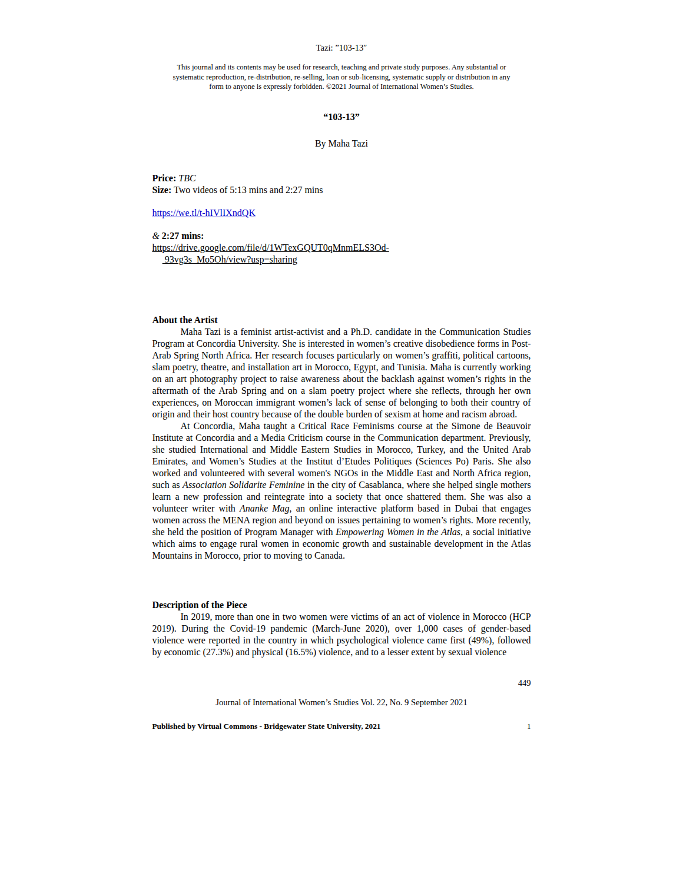Tazi: ”103-13″
This journal and its contents may be used for research, teaching and private study purposes. Any substantial or systematic reproduction, re-distribution, re-selling, loan or sub-licensing, systematic supply or distribution in any form to anyone is expressly forbidden. ©2021 Journal of International Women’s Studies.
“103-13”
By Maha Tazi
Price: TBC
Size: Two videos of 5:13 mins and 2:27 mins
https://we.tl/t-hIVlIXndQK
& 2:27 mins:
https://drive.google.com/file/d/1WTexGQUT0qMnmELS3Od-
93vg3s_Mo5Oh/view?usp=sharing
About the Artist
Maha Tazi is a feminist artist-activist and a Ph.D. candidate in the Communication Studies Program at Concordia University. She is interested in women’s creative disobedience forms in Post-Arab Spring North Africa. Her research focuses particularly on women’s graffiti, political cartoons, slam poetry, theatre, and installation art in Morocco, Egypt, and Tunisia. Maha is currently working on an art photography project to raise awareness about the backlash against women’s rights in the aftermath of the Arab Spring and on a slam poetry project where she reflects, through her own experiences, on Moroccan immigrant women’s lack of sense of belonging to both their country of origin and their host country because of the double burden of sexism at home and racism abroad.
At Concordia, Maha taught a Critical Race Feminisms course at the Simone de Beauvoir Institute at Concordia and a Media Criticism course in the Communication department. Previously, she studied International and Middle Eastern Studies in Morocco, Turkey, and the United Arab Emirates, and Women’s Studies at the Institut d’Etudes Politiques (Sciences Po) Paris. She also worked and volunteered with several women's NGOs in the Middle East and North Africa region, such as Association Solidarite Feminine in the city of Casablanca, where she helped single mothers learn a new profession and reintegrate into a society that once shattered them. She was also a volunteer writer with Ananke Mag, an online interactive platform based in Dubai that engages women across the MENA region and beyond on issues pertaining to women’s rights. More recently, she held the position of Program Manager with Empowering Women in the Atlas, a social initiative which aims to engage rural women in economic growth and sustainable development in the Atlas Mountains in Morocco, prior to moving to Canada.
Description of the Piece
In 2019, more than one in two women were victims of an act of violence in Morocco (HCP 2019). During the Covid-19 pandemic (March-June 2020), over 1,000 cases of gender-based violence were reported in the country in which psychological violence came first (49%), followed by economic (27.3%) and physical (16.5%) violence, and to a lesser extent by sexual violence
449
Journal of International Women’s Studies Vol. 22, No. 9 September 2021
Published by Virtual Commons - Bridgewater State University, 2021 1